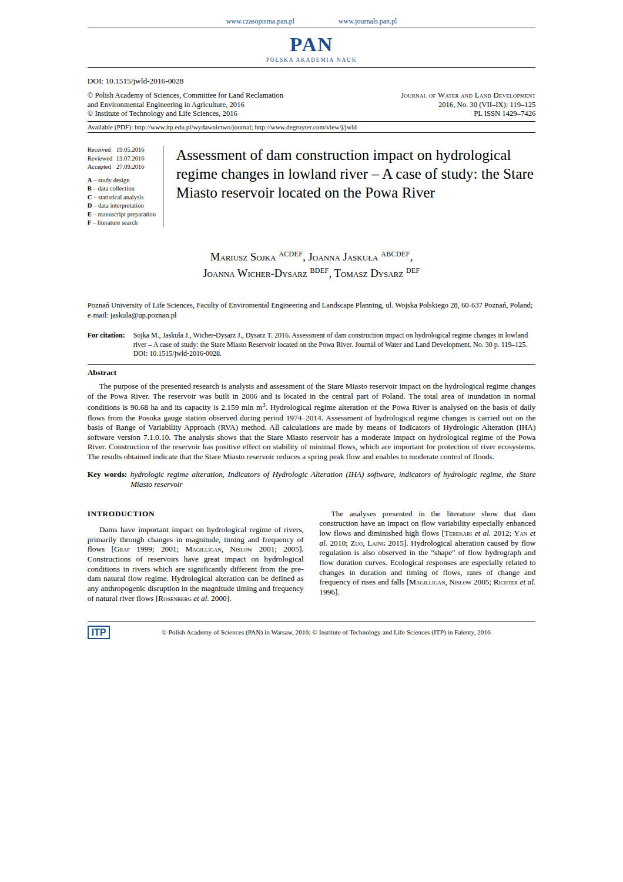www.czasopisma.pan.pl www.journals.pan.pl
PAN POLSKA AKADEMIA NAUK
DOI: 10.1515/jwld-2016-0028
| © Polish Academy of Sciences, Committee for Land Reclamation and Environmental Engineering in Agriculture, 2016 © Institute of Technology and Life Sciences, 2016 | Journal of Water and Land Development 2016, No. 30 (VII–IX): 119–125 PL ISSN 1429–7426 |
Available (PDF): http://www.itp.edu.pl/wydawnictwo/journal; http://www.degruyter.com/view/j/jwld
Received19.05.2016
Reviewed13.07.2016
Accepted27.09.2016
A – study design
B – data collection
C – statistical analysis
D – data interpretation
E – manuscript preparation
F – literature search
Assessment of dam construction impact on hydrological regime changes in lowland river – A case of study: the Stare Miasto reservoir located on the Powa River
Mariusz Sojka ACDEF, Joanna Jaskuła ABCDEF,
Joanna Wicher-Dysarz BDEF, Tomasz Dysarz DEF
Poznań University of Life Sciences, Faculty of Enviromental Engineering and Landscape Planning, ul. Wojska Polskiego 28, 60-637 Poznań, Poland; e-mail: jaskula@up.poznan.pl
For citation:
Sojka M., Jaskuła J., Wicher-Dysarz J., Dysarz T. 2016. Assessment of dam construction impact on hydrological regime changes in lowland river – A case of study: the Stare Miasto Reservoir located on the Powa River. Journal of Water and Land Development. No. 30 p. 119–125. DOI: 10.1515/jwld-2016-0028.
Abstract
The purpose of the presented research is analysis and assessment of the Stare Miasto reservoir impact on the hydrological regime changes of the Powa River. The reservoir was built in 2006 and is located in the central part of Poland. The total area of inundation in normal conditions is 90.68 ha and its capacity is 2.159 mln m3. Hydrological regime alteration of the Powa River is analysed on the basis of daily flows from the Posoka gauge station observed during period 1974–2014. Assessment of hydrological regime changes is carried out on the basis of Range of Variability Approach (RVA) method. All calculations are made by means of Indicators of Hydrologic Alteration (IHA) software version 7.1.0.10. The analysis shows that the Stare Miasto reservoir has a moderate impact on hydrological regime of the Powa River. Construction of the reservoir has positive effect on stability of minimal flows, which are important for protection of river ecosystems. The results obtained indicate that the Stare Miasto reservoir reduces a spring peak flow and enables to moderate control of floods.
Key words: hydrologic regime alteration, Indicators of Hydrologic Alteration (IHA) software, indicators of hydrologic regime, the Stare Miasto reservoir
INTRODUCTION
Dams have important impact on hydrological regime of rivers, primarily through changes in magnitude, timing and frequency of flows [Graf 1999; 2001; Magilligan, Nislow 2001; 2005]. Constructions of reservoirs have great impact on hydrological conditions in rivers which are significantly different from the pre-dam natural flow regime. Hydrological alteration can be defined as any anthropogenic disruption in the magnitude timing and frequency of natural river flows [Rosenberg et al. 2000].
The analyses presented in the literature show that dam construction have an impact on flow variability especially enhanced low flows and diminished high flows [Tebekari et al. 2012; Yan et al. 2010; Zuo, Laing 2015]. Hydrological alteration caused by flow regulation is also observed in the "shape" of flow hydrograph and flow duration curves. Ecological responses are especially related to changes in duration and timing of flows, rates of change and frequency of rises and falls [Magilligan, Nislow 2005; Richter et al. 1996].
ITP
© Polish Academy of Sciences (PAN) in Warsaw, 2016; © Institute of Technology and Life Sciences (ITP) in Falenty, 2016